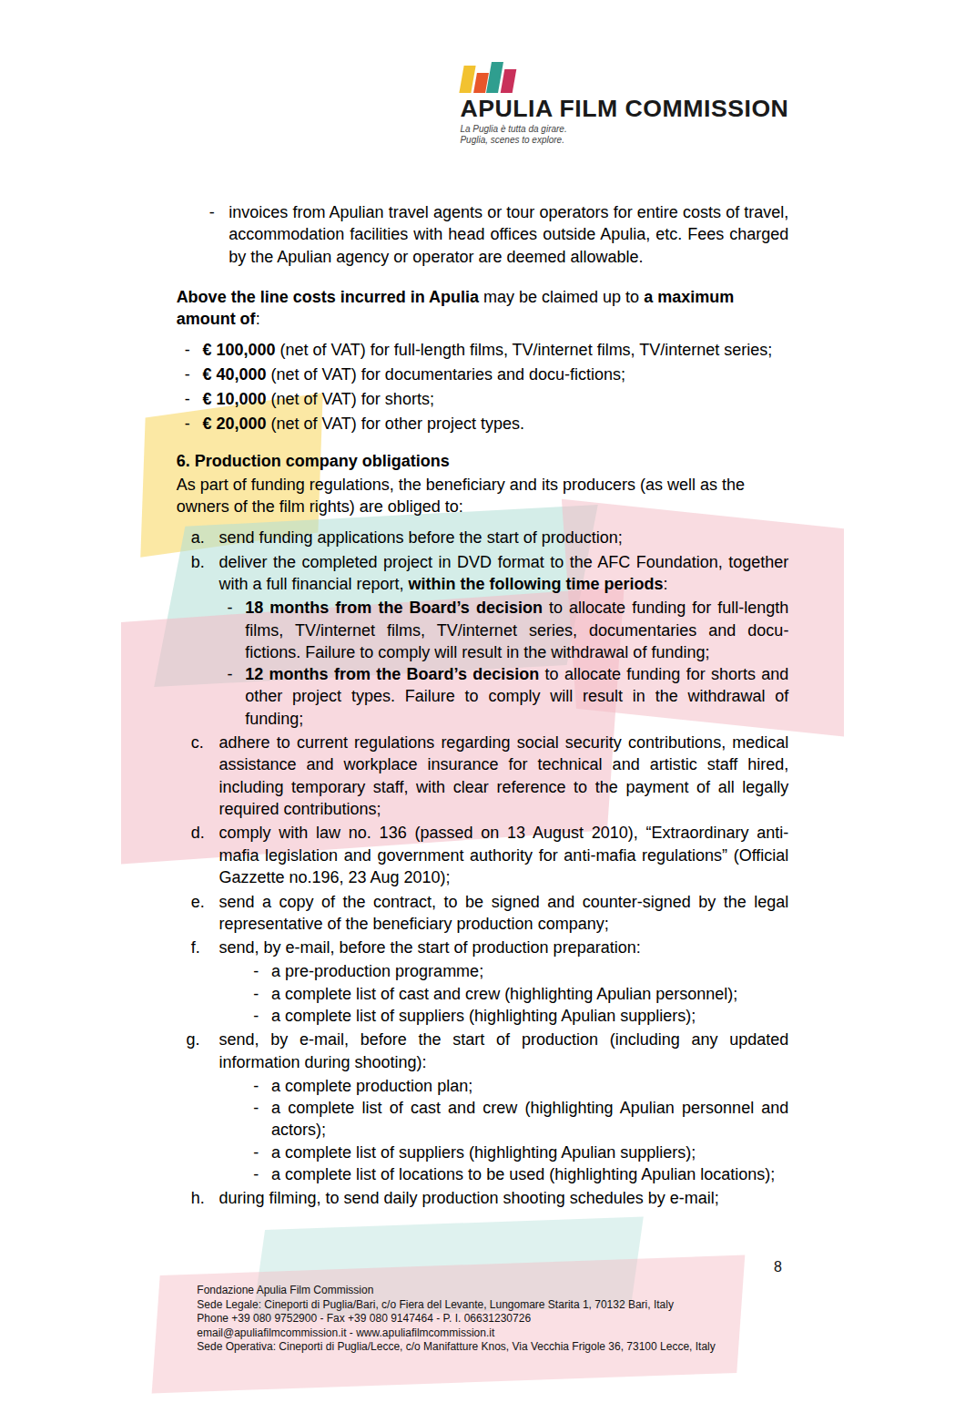APULIA FILM COMMISSION
La Puglia è tutta da girare.
Puglia, scenes to explore.
invoices from Apulian travel agents or tour operators for entire costs of travel, accommodation facilities with head offices outside Apulia, etc. Fees charged by the Apulian agency or operator are deemed allowable.
Above the line costs incurred in Apulia may be claimed up to a maximum amount of:
€ 100,000 (net of VAT) for full-length films, TV/internet films, TV/internet series;
€ 40,000 (net of VAT) for documentaries and docu-fictions;
€ 10,000 (net of VAT) for shorts;
€ 20,000 (net of VAT) for other project types.
6. Production company obligations
As part of funding regulations, the beneficiary and its producers (as well as the owners of the film rights) are obliged to:
send funding applications before the start of production;
deliver the completed project in DVD format to the AFC Foundation, together with a full financial report, within the following time periods:
18 months from the Board’s decision to allocate funding for full-length films, TV/internet films, TV/internet series, documentaries and docu-fictions. Failure to comply will result in the withdrawal of funding;
12 months from the Board’s decision to allocate funding for shorts and other project types. Failure to comply will result in the withdrawal of funding;
adhere to current regulations regarding social security contributions, medical assistance and workplace insurance for technical and artistic staff hired, including temporary staff, with clear reference to the payment of all legally required contributions;
comply with law no. 136 (passed on 13 August 2010), “Extraordinary anti-mafia legislation and government authority for anti-mafia regulations” (Official Gazzette no.196, 23 Aug 2010);
send a copy of the contract, to be signed and counter-signed by the legal representative of the beneficiary production company;
send, by e-mail, before the start of production preparation:
a pre-production programme;
a complete list of cast and crew (highlighting Apulian personnel);
a complete list of suppliers (highlighting Apulian suppliers);
send, by e-mail, before the start of production (including any updated information during shooting):
a complete production plan;
a complete list of cast and crew (highlighting Apulian personnel and actors);
a complete list of suppliers (highlighting Apulian suppliers);
a complete list of locations to be used (highlighting Apulian locations);
during filming, to send daily production shooting schedules by e-mail;
8
Fondazione Apulia Film Commission
Sede Legale: Cineporti di Puglia/Bari, c/o Fiera del Levante, Lungomare Starita 1, 70132 Bari, Italy
Phone +39 080 9752900 - Fax +39 080 9147464 - P. I. 06631230726
email@apuliafilmcommission.it - www.apuliafilmcommission.it
Sede Operativa: Cineporti di Puglia/Lecce, c/o Manifatture Knos, Via Vecchia Frigole 36, 73100 Lecce, Italy